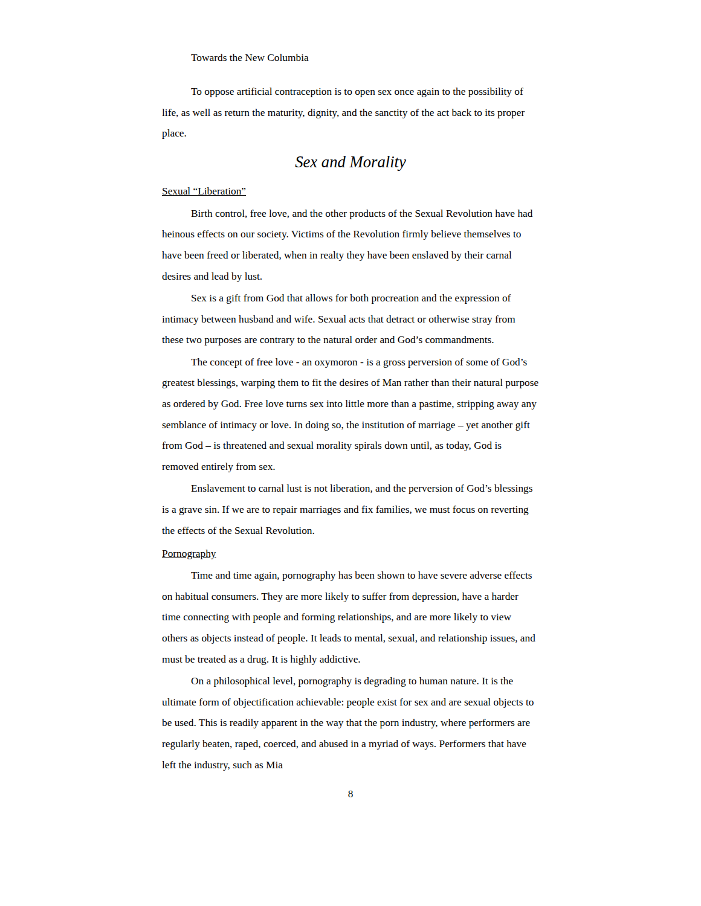Towards the New Columbia
To oppose artificial contraception is to open sex once again to the possibility of life, as well as return the maturity, dignity, and the sanctity of the act back to its proper place.
Sex and Morality
Sexual “Liberation”
Birth control, free love, and the other products of the Sexual Revolution have had heinous effects on our society. Victims of the Revolution firmly believe themselves to have been freed or liberated, when in realty they have been enslaved by their carnal desires and lead by lust.
Sex is a gift from God that allows for both procreation and the expression of intimacy between husband and wife. Sexual acts that detract or otherwise stray from these two purposes are contrary to the natural order and God’s commandments.
The concept of free love - an oxymoron - is a gross perversion of some of God’s greatest blessings, warping them to fit the desires of Man rather than their natural purpose as ordered by God. Free love turns sex into little more than a pastime, stripping away any semblance of intimacy or love. In doing so, the institution of marriage – yet another gift from God – is threatened and sexual morality spirals down until, as today, God is removed entirely from sex.
Enslavement to carnal lust is not liberation, and the perversion of God’s blessings is a grave sin. If we are to repair marriages and fix families, we must focus on reverting the effects of the Sexual Revolution.
Pornography
Time and time again, pornography has been shown to have severe adverse effects on habitual consumers. They are more likely to suffer from depression, have a harder time connecting with people and forming relationships, and are more likely to view others as objects instead of people. It leads to mental, sexual, and relationship issues, and must be treated as a drug. It is highly addictive.
On a philosophical level, pornography is degrading to human nature. It is the ultimate form of objectification achievable: people exist for sex and are sexual objects to be used. This is readily apparent in the way that the porn industry, where performers are regularly beaten, raped, coerced, and abused in a myriad of ways. Performers that have left the industry, such as Mia
8